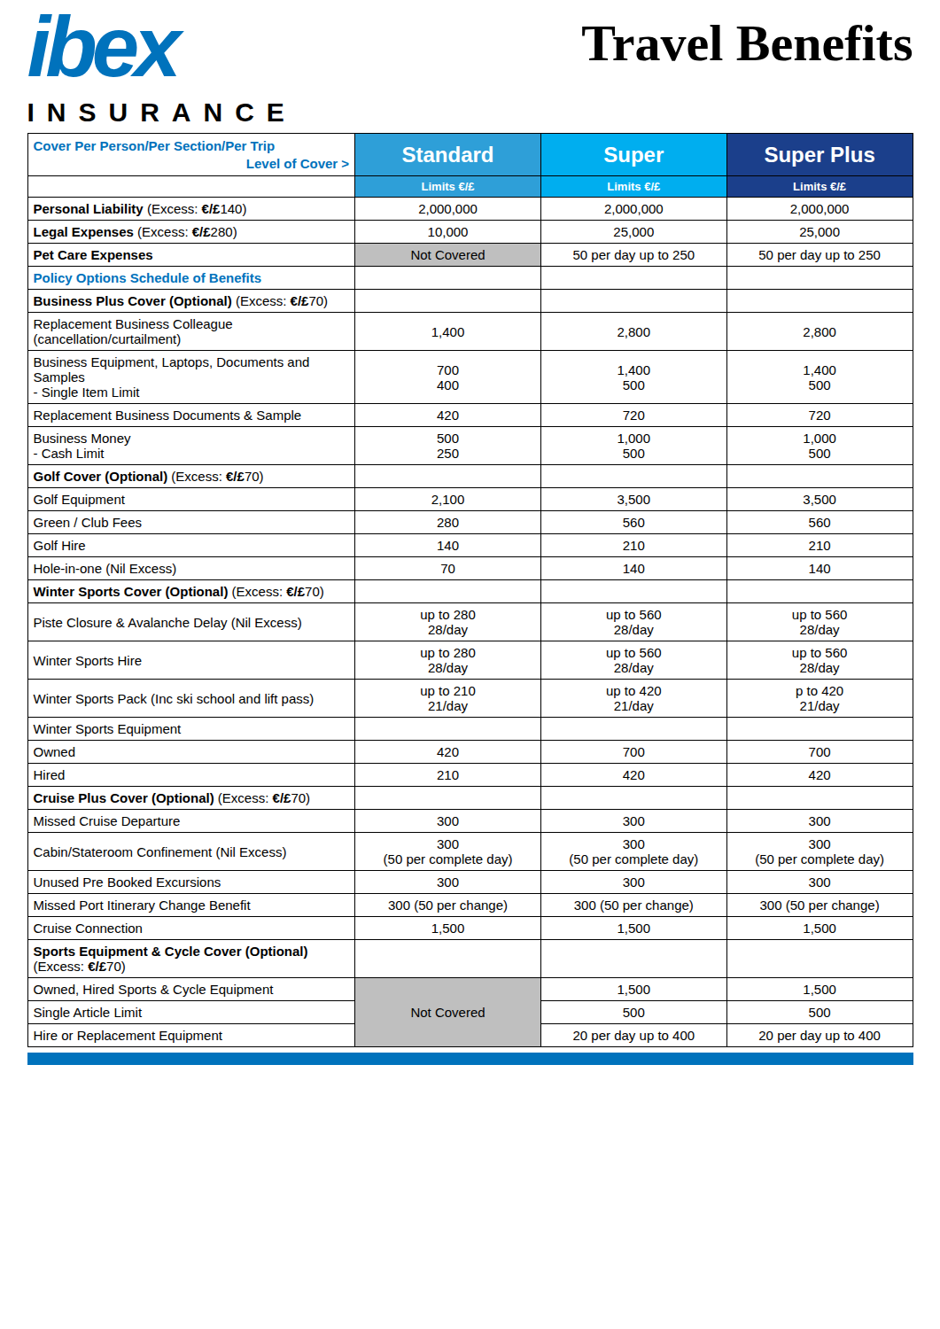ibex
INSURANCE
Travel Benefits
| Cover Per Person/Per Section/Per Trip Level of Cover > | Standard | Super | Super Plus |
| | Limits €/£ | Limits €/£ | Limits €/£ |
| Personal Liability (Excess: €/£ 140) | 2,000,000 | 2,000,000 | 2,000,000 |
| Legal Expenses (Excess: €/£ 280) | 10,000 | 25,000 | 25,000 |
| Pet Care Expenses | Not Covered | 50 per day up to 250 | 50 per day up to 250 |
| Policy Options Schedule of Benefits | | | |
| Business Plus Cover (Optional) (Excess: €/£ 70) | | | |
| Replacement Business Colleague (cancellation/curtailment) | 1,400 | 2,800 | 2,800 |
| Business Equipment, Laptops, Documents and Samples - Single Item Limit | 700 400 | 1,400 500 | 1,400 500 |
| Replacement Business Documents & Sample | 420 | 720 | 720 |
| Business Money - Cash Limit | 500 250 | 1,000 500 | 1,000 500 |
| Golf Cover (Optional) (Excess: €/£ 70) | | | |
| Golf Equipment | 2,100 | 3,500 | 3,500 |
| Green / Club Fees | 280 | 560 | 560 |
| Golf Hire | 140 | 210 | 210 |
| Hole-in-one (Nil Excess) | 70 | 140 | 140 |
| Winter Sports Cover (Optional) (Excess: €/£ 70) | | | |
| Piste Closure & Avalanche Delay (Nil Excess) | up to 280 28/day | up to 560 28/day | up to 560 28/day |
| Winter Sports Hire | up to 280 28/day | up to 560 28/day | up to 560 28/day |
| Winter Sports Pack (Inc ski school and lift pass) | up to 210 21/day | up to 420 21/day | p to 420 21/day |
| Winter Sports Equipment | | | |
| Owned | 420 | 700 | 700 |
| Hired | 210 | 420 | 420 |
| Cruise Plus Cover (Optional) (Excess: €/£ 70) | | | |
| Missed Cruise Departure | 300 | 300 | 300 |
| Cabin/Stateroom Confinement (Nil Excess) | 300 (50 per complete day) | 300 (50 per complete day) | 300 (50 per complete day) |
| Unused Pre Booked Excursions | 300 | 300 | 300 |
| Missed Port Itinerary Change Benefit | 300 (50 per change) | 300 (50 per change) | 300 (50 per change) |
| Cruise Connection | 1,500 | 1,500 | 1,500 |
| Sports Equipment & Cycle Cover (Optional) (Excess: €/£ 70) | | | |
| Owned, Hired Sports & Cycle Equipment | Not Covered | 1,500 | 1,500 |
| Single Article Limit | 500 | 500 |
| Hire or Replacement Equipment | 20 per day up to 400 | 20 per day up to 400 |